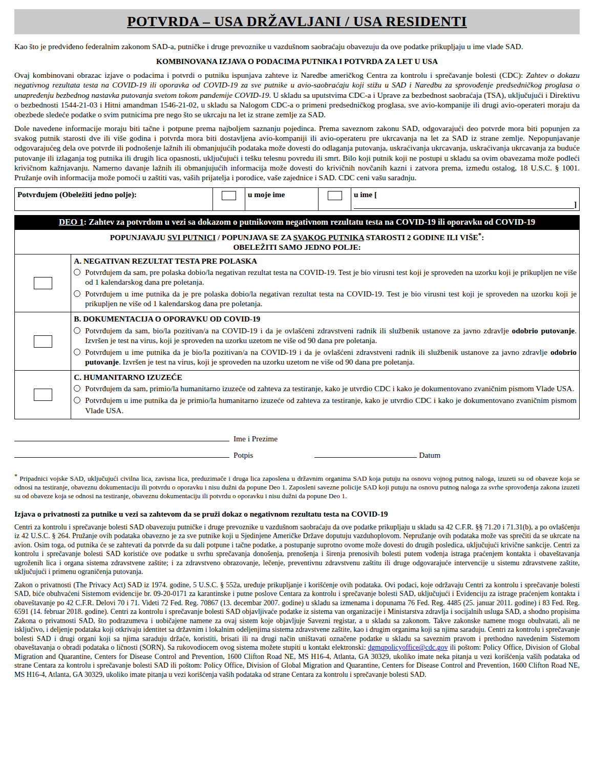POTVRDA – USA DRŽAVLJANI / USA RESIDENTI
Kao što je predviđeno federalnim zakonom SAD-a, putničke i druge prevoznike u vazdušnom saobraćaju obavezuju da ove podatke prikupljaju u ime vlade SAD.
KOMBINOVANA IZJAVA O PODACIMA PUTNIKA I POTVRDA ZA LET U USA
Ovaj kombinovani obrazac izjave o podacima i potvrdi o putniku ispunjava zahteve iz Naredbe američkog Centra za kontrolu i sprečavanje bolesti (CDC): Zahtev o dokazu negativnog rezultata testa na COVID-19 ili oporavka od COVID-19 za sve putnike u avio-saobraćaju koji stižu u SAD i Naredbu za sprovođenje predsedničkog proglasa o unapređenju bezbednog nastavka putovanja svetom tokom pandemije COVID-19. U skladu sa uputstvima CDC-a i Uprave za bezbednost saobraćaja (TSA), uključujući i Direktivu o bezbednosti 1544-21-03 i Hitni amandman 1546-21-02, u skladu sa Nalogom CDC-a o primeni predsedničkog proglasa, sve avio-kompanije ili drugi avio-operateri moraju da obezbede sledeće podatke o svim putnicima pre nego što se ukrcaju na let iz strane zemlje za SAD.
Dole navedene informacije moraju biti tačne i potpune prema najboljem saznanju pojedinca. Prema saveznom zakonu SAD, odgovarajući deo potvrde mora biti popunjen za svakog putnik starosti dve ili više godina i potvrda mora biti dostavljena avio-kompaniji ili avio-operateru pre ukrcavanja na let za SAD iz strane zemlje. Nepopunjavanje odgovarajućeg dela ove potvrde ili podnošenje lažnih ili obmanjujućih podataka može dovesti do odlaganja putovanja, uskraćivanja ukrcavanja, uskraćivanja ukrcavanja za buduće putovanje ili izlaganja tog putnika ili drugih lica opasnosti, uključujući i tešku telesnu povredu ili smrt. Bilo koji putnik koji ne postupi u skladu sa ovim obavezama može podleći krivičnom kažnjavanju. Namerno davanje lažnih ili obmanjujućih informacija može dovesti do krivičnih novčanih kazni i zatvora prema, između ostalog, 18 U.S.C. § 1001. Pružanje ovih informacija može pomoći u zaštiti vas, vaših prijatelja i porodice, vaše zajednice i SAD. CDC ceni vašu saradnju.
| Potvrđujem (Obeležiti jedno polje): | | u moje ime | | u ime [ ] |
| DEO 1 : Zahtev za potvrdom u vezi sa dokazom o putnikovom negativnom rezultatu testa na COVID-19 ili oporavku od COVID-19 |
| POPUNJAVAJU SVI PUTNICI / POPUNJAVA SE ZA SVAKOG PUTNIKA STAROSTI 2 GODINE ILI VIŠE * : OBELEŽITI SAMO JEDNO POLJE: |
| | A. NEGATIVAN REZULTAT TESTA PRE POLASKA Potvrđujem da sam, pre polaska dobio/la negativan rezultat testa na COVID-19. Test je bio virusni test koji je sproveden na uzorku koji je prikupljen ne više od 1 kalendarskog dana pre poletanja. Potvrđujem u ime putnika da je pre polaska dobio/la negativan rezultat testa na COVID-19. Test je bio virusni test koji je sproveden na uzorku koji je prikupljen ne više od 1 kalendarskog dana pre poletanja. |
| | B. DOKUMENTACIJA O OPORAVKU OD COVID-19 Potvrđujem da sam, bio/la pozitivan/a na COVID-19 i da je ovlašćeni zdravstveni radnik ili službenik ustanove za javno zdravlje odobrio putovanje . Izvršen je test na virus, koji je sproveden na uzorku uzetom ne više od 90 dana pre poletanja. Potvrđujem u ime putnika da je bio/la pozitivan/a na COVID-19 i da je ovlašćeni zdravstveni radnik ili službenik ustanove za javno zdravlje odobrio putovanje . Izvršen je test na virus, koji je sproveden na uzorku uzetom ne više od 90 dana pre poletanja. |
| | C. HUMANITARNO IZUZEĆE Potvrđujem da sam, primio/la humanitarno izuzeće od zahteva za testiranje, kako je utvrdio CDC i kako je dokumentovano zvaničnim pismom Vlade USA. Potvrđujem u ime putnika da je primio/la humanitarno izuzeće od zahteva za testiranje, kako je utvrdio CDC i kako je dokumentovano zvaničnim pismom Vlade USA. |
Ime i Prezime
Potpis Datum
* Pripadnici vojske SAD, uključujući civilna lica, zavisna lica, preduzimače i druga lica zaposlena u državnim organima SAD koja putuju na osnovu vojnog putnog naloga, izuzeti su od obaveze koja se odnosi na testiranje, obaveznu dokumentaciju ili potvrdu o oporavku i nisu dužni da popune Deo 1. Zaposleni savezne policije SAD koji putuju na osnovu putnog naloga za svrhe sprovođenja zakona izuzeti su od obaveze koja se odnosi na testiranje, obaveznu dokumentaciju ili potvrdu o oporavku i nisu dužni da popune Deo 1.
Izjava o privatnosti za putnike u vezi sa zahtevom da se pruži dokaz o negativnom rezultatu testa na COVID-19
Centri za kontrolu i sprečavanje bolesti SAD obavezuju putničke i druge prevoznike u vazdušnom saobraćaju da ove podatke prikupljaju u skladu sa 42 C.F.R. §§ 71.20 i 71.31(b), a po ovlašćenju iz 42 U.S.C. § 264. Pružanje ovih podataka obavezno je za sve putnike koji u Sjedinjene Američke Države doputuju vazduhoplovom. Nepružanje ovih podataka može vas sprečiti da se ukrcate na avion. Osim toga, od putnika će se zahtevati da potvrde da su dali potpune i tačne podatke, a postupanje suprotno ovome može dovesti do drugih posledica, uključujući krivične sankcije. Centri za kontrolu i sprečavanje bolesti SAD koristiće ove podatke u svrhu sprečavanja donošenja, prenošenja i širenja prenosivih bolesti putem vođenja istraga praćenjem kontakta i obaveštavanja ugroženih lica i organa sistema zdravstvene zaštite; i za zdravstveno obrazovanje, lečenje, preventivnu zdravstvenu zaštitu ili druge odgovarajuće intervencije u sistemu zdravstvene zaštite, uključujući i primenu ograničenja putovanja.
Zakon o privatnosti (The Privacy Act) SAD iz 1974. godine, 5 U.S.C. § 552a, uređuje prikupljanje i korišćenje ovih podataka. Ovi podaci, koje održavaju Centri za kontrolu i sprečavanje bolesti SAD, biće obuhvaćeni Sistemom evidencije br. 09-20-0171 za karantinske i putne poslove Centara za kontrolu i sprečavanje bolesti SAD, uključujući i Evidenciju za istrage praćenjem kontakta i obaveštavanje po 42 C.F.R. Delovi 70 i 71. Videti 72 Fed. Reg. 70867 (13. decembar 2007. godine) u skladu sa izmenama i dopunama 76 Fed. Reg. 4485 (25. januar 2011. godine) i 83 Fed. Reg. 6591 (14. februar 2018. godine). Centri za kontrolu i sprečavanje bolesti SAD objavljivaće podatke iz sistema van organizacije i Ministarstva zdravlja i socijalnih usluga SAD, a shodno propisima Zakona o privatnosti SAD, što podrazumeva i uobičajene namene za ovaj sistem koje objavljuje Savezni registar, a u skladu sa zakonom. Takve zakonske namene mogu obuhvatati, ali ne isključivo, i deljenje podataka koji otkrivaju identitet sa državnim i lokalnim odeljenjima sistema zdravstvene zaštite, kao i drugim organima koji sa njima saraduju. Centri za kontrolu i sprečavanje bolesti SAD i drugi organi koji sa njima saraduju držaće, koristiti, brisati ili na drugi način uništavati označene podatke u skladu sa saveznim pravom i prethodno navedenim Sistemom obaveštavanja o obradi podataka o ličnosti (SORN). Sa rukovodiocem ovog sistema možete stupiti u kontakt elektronski: dgmqpolicyoffice@cdc.gov ili poštom: Policy Office, Division of Global Migration and Quarantine, Centers for Disease Control and Prevention, 1600 Clifton Road NE, MS H16-4, Atlanta, GA 30329, ukoliko imate neka pitanja u vezi korišćenja vaših podataka od strane Centara za kontrolu i sprečavanje bolesti SAD ili poštom: Policy Office, Division of Global Migration and Quarantine, Centers for Disease Control and Prevention, 1600 Clifton Road NE, MS H16-4, Atlanta, GA 30329, ukoliko imate pitanja u vezi korišćenja vaših podataka od strane Centara za kontrolu i sprečavanje bolesti SAD.